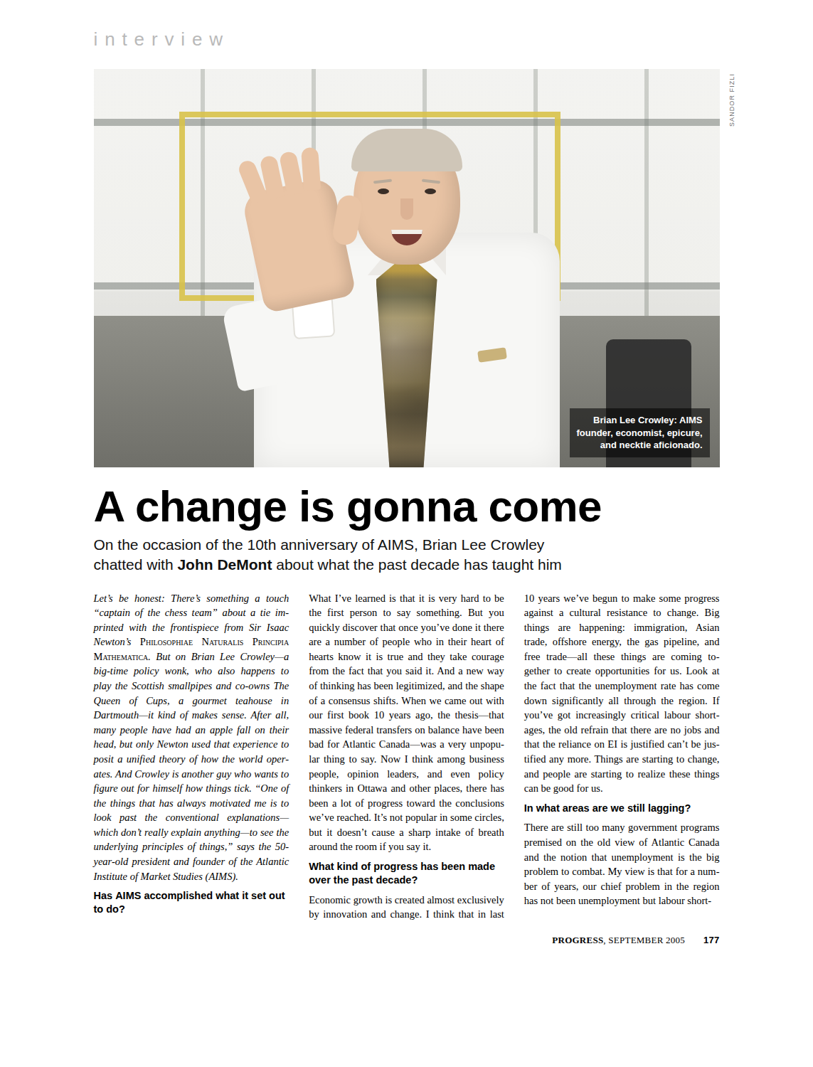interview
SANDOR FIZLI
Brian Lee Crowley: AIMS
founder, economist, epicure,
and necktie aficionado.
A change is gonna come
On the occasion of the 10th anniversary of AIMS, Brian Lee Crowley
chatted with John DeMont about what the past decade has taught him
Let’s be honest: There’s something a touch “captain of the chess team” about a tie imprinted with the frontispiece from Sir Isaac Newton’s Philosophiae Naturalis Principia Mathematica. But on Brian Lee Crowley—a big-time policy wonk, who also happens to play the Scottish smallpipes and co-owns The Queen of Cups, a gourmet teahouse in Dartmouth—it kind of makes sense. After all, many people have had an apple fall on their head, but only Newton used that experience to posit a unified theory of how the world operates. And Crowley is another guy who wants to figure out for himself how things tick. “One of the things that has always motivated me is to look past the conventional explanations—which don’t really explain anything—to see the underlying principles of things,” says the 50-year-old president and founder of the Atlantic Institute of Market Studies (AIMS).
Has AIMS accomplished what it set out to do?
What I’ve learned is that it is very hard to be the first person to say something. But you quickly discover that once you’ve done it there are a number of people who in their heart of hearts know it is true and they take courage from the fact that you said it. And a new way of thinking has been legitimized, and the shape of a consensus shifts. When we came out with our first book 10 years ago, the thesis—that massive federal transfers on balance have been bad for Atlantic Canada—was a very unpopular thing to say. Now I think among business people, opinion leaders, and even policy thinkers in Ottawa and other places, there has been a lot of progress toward the conclusions we’ve reached. It’s not popular in some circles, but it doesn’t cause a sharp intake of breath around the room if you say it.
What kind of progress has been made over the past decade?
Economic growth is created almost exclusively by innovation and change. I think that in last 10 years we’ve begun to make some progress against a cultural resistance to change. Big things are happening: immigration, Asian trade, offshore energy, the gas pipeline, and free trade—all these things are coming together to create opportunities for us. Look at the fact that the unemployment rate has come down significantly all through the region. If you’ve got increasingly critical labour shortages, the old refrain that there are no jobs and that the reliance on EI is justified can’t be justified any more. Things are starting to change, and people are starting to realize these things can be good for us.
In what areas are we still lagging?
There are still too many government programs premised on the old view of Atlantic Canada and the notion that unemployment is the big problem to combat. My view is that for a number of years, our chief problem in the region has not been unemployment but labour short-
PROGRESS, SEPTEMBER 2005
177